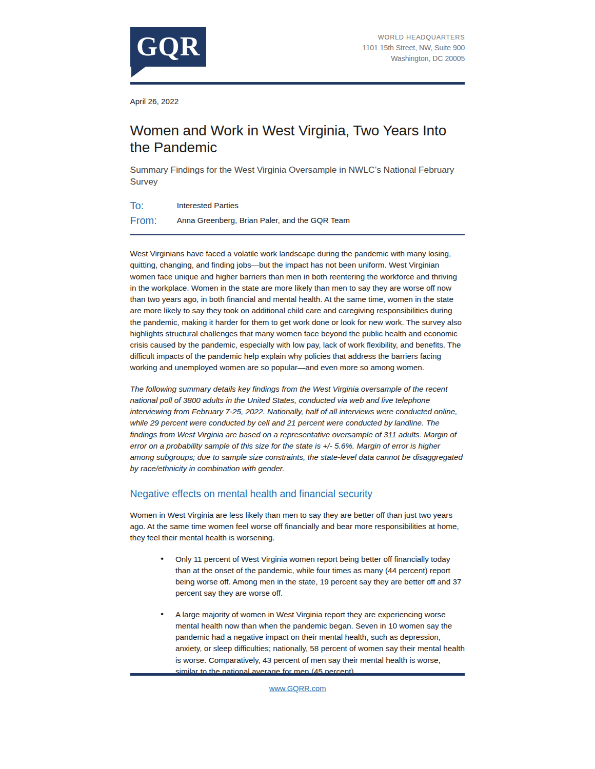GQR
World Headquarters
1101 15th Street, NW, Suite 900
Washington, DC 20005
April 26, 2022
Women and Work in West Virginia, Two Years Into the Pandemic
Summary Findings for the West Virginia Oversample in NWLC’s National February Survey
| To: | Interested Parties |
| From: | Anna Greenberg, Brian Paler, and the GQR Team |
West Virginians have faced a volatile work landscape during the pandemic with many losing, quitting, changing, and finding jobs—but the impact has not been uniform. West Virginian women face unique and higher barriers than men in both reentering the workforce and thriving in the workplace. Women in the state are more likely than men to say they are worse off now than two years ago, in both financial and mental health. At the same time, women in the state are more likely to say they took on additional child care and caregiving responsibilities during the pandemic, making it harder for them to get work done or look for new work. The survey also highlights structural challenges that many women face beyond the public health and economic crisis caused by the pandemic, especially with low pay, lack of work flexibility, and benefits. The difficult impacts of the pandemic help explain why policies that address the barriers facing working and unemployed women are so popular—and even more so among women.
The following summary details key findings from the West Virginia oversample of the recent national poll of 3800 adults in the United States, conducted via web and live telephone interviewing from February 7-25, 2022. Nationally, half of all interviews were conducted online, while 29 percent were conducted by cell and 21 percent were conducted by landline. The findings from West Virginia are based on a representative oversample of 311 adults. Margin of error on a probability sample of this size for the state is +/- 5.6%. Margin of error is higher among subgroups; due to sample size constraints, the state-level data cannot be disaggregated by race/ethnicity in combination with gender.
Negative effects on mental health and financial security
Women in West Virginia are less likely than men to say they are better off than just two years ago. At the same time women feel worse off financially and bear more responsibilities at home, they feel their mental health is worsening.
Only 11 percent of West Virginia women report being better off financially today than at the onset of the pandemic, while four times as many (44 percent) report being worse off. Among men in the state, 19 percent say they are better off and 37 percent say they are worse off.
A large majority of women in West Virginia report they are experiencing worse mental health now than when the pandemic began. Seven in 10 women say the pandemic had a negative impact on their mental health, such as depression, anxiety, or sleep difficulties; nationally, 58 percent of women say their mental health is worse. Comparatively, 43 percent of men say their mental health is worse, similar to the national average for men (45 percent).
www.GQRR.com